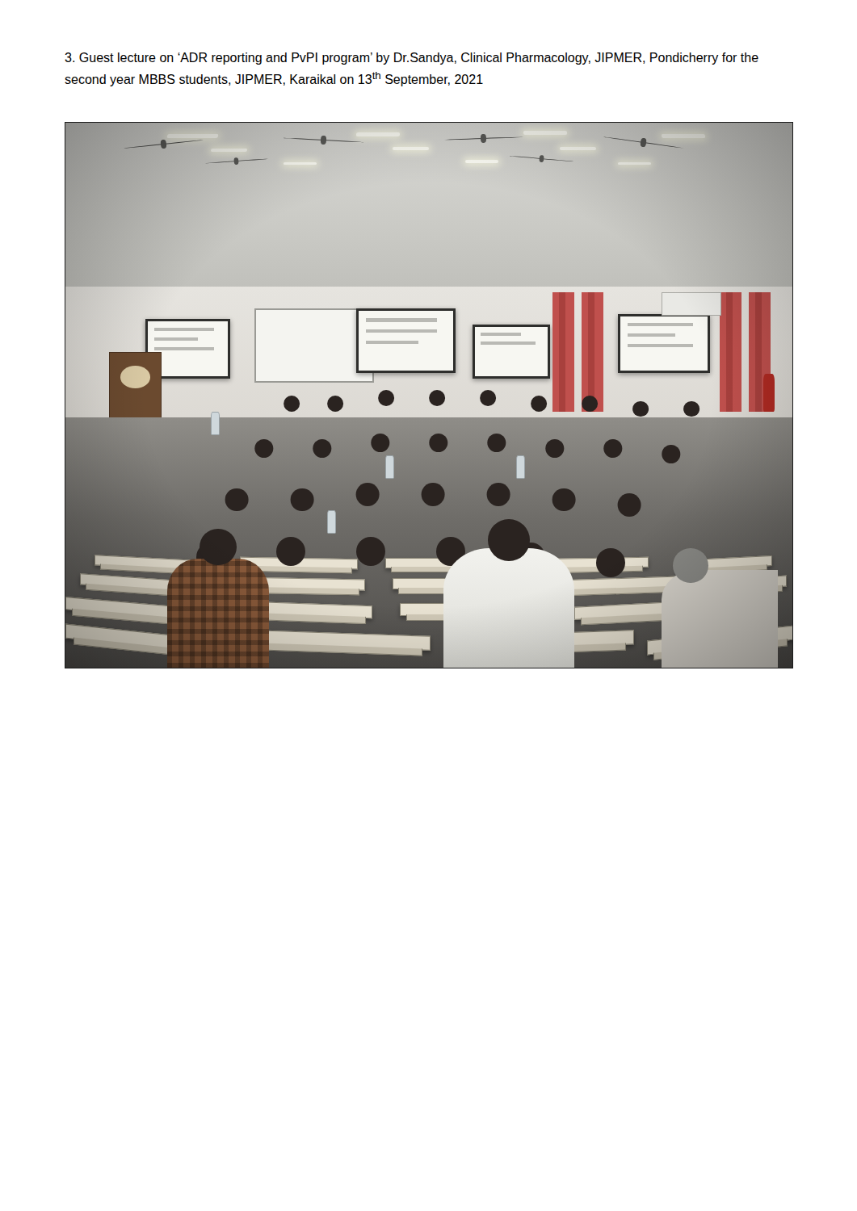3. Guest lecture on ‘ADR reporting and PvPI program’ by Dr.Sandya, Clinical Pharmacology, JIPMER, Pondicherry for the second year MBBS students, JIPMER, Karaikal on 13th September, 2021